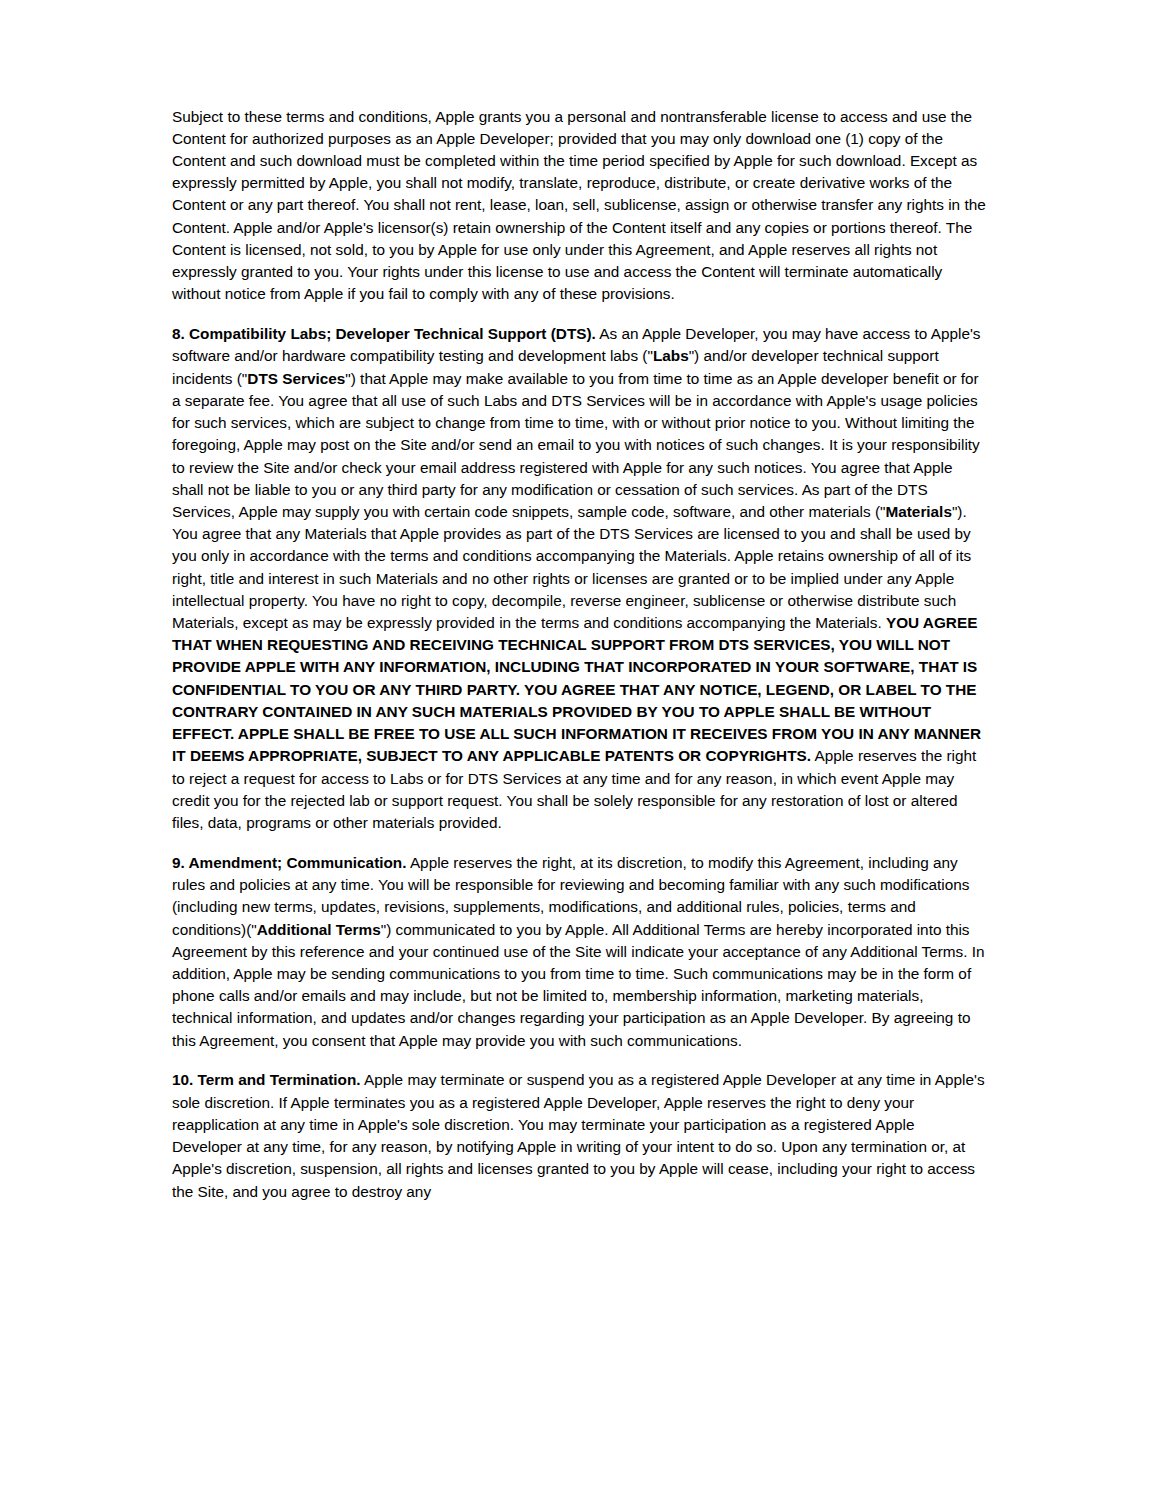Subject to these terms and conditions, Apple grants you a personal and nontransferable license to access and use the Content for authorized purposes as an Apple Developer; provided that you may only download one (1) copy of the Content and such download must be completed within the time period specified by Apple for such download. Except as expressly permitted by Apple, you shall not modify, translate, reproduce, distribute, or create derivative works of the Content or any part thereof. You shall not rent, lease, loan, sell, sublicense, assign or otherwise transfer any rights in the Content. Apple and/or Apple's licensor(s) retain ownership of the Content itself and any copies or portions thereof. The Content is licensed, not sold, to you by Apple for use only under this Agreement, and Apple reserves all rights not expressly granted to you. Your rights under this license to use and access the Content will terminate automatically without notice from Apple if you fail to comply with any of these provisions.
8. Compatibility Labs; Developer Technical Support (DTS). As an Apple Developer, you may have access to Apple's software and/or hardware compatibility testing and development labs ("Labs") and/or developer technical support incidents ("DTS Services") that Apple may make available to you from time to time as an Apple developer benefit or for a separate fee. You agree that all use of such Labs and DTS Services will be in accordance with Apple's usage policies for such services, which are subject to change from time to time, with or without prior notice to you. Without limiting the foregoing, Apple may post on the Site and/or send an email to you with notices of such changes. It is your responsibility to review the Site and/or check your email address registered with Apple for any such notices. You agree that Apple shall not be liable to you or any third party for any modification or cessation of such services. As part of the DTS Services, Apple may supply you with certain code snippets, sample code, software, and other materials ("Materials"). You agree that any Materials that Apple provides as part of the DTS Services are licensed to you and shall be used by you only in accordance with the terms and conditions accompanying the Materials. Apple retains ownership of all of its right, title and interest in such Materials and no other rights or licenses are granted or to be implied under any Apple intellectual property. You have no right to copy, decompile, reverse engineer, sublicense or otherwise distribute such Materials, except as may be expressly provided in the terms and conditions accompanying the Materials. YOU AGREE THAT WHEN REQUESTING AND RECEIVING TECHNICAL SUPPORT FROM DTS SERVICES, YOU WILL NOT PROVIDE APPLE WITH ANY INFORMATION, INCLUDING THAT INCORPORATED IN YOUR SOFTWARE, THAT IS CONFIDENTIAL TO YOU OR ANY THIRD PARTY. YOU AGREE THAT ANY NOTICE, LEGEND, OR LABEL TO THE CONTRARY CONTAINED IN ANY SUCH MATERIALS PROVIDED BY YOU TO APPLE SHALL BE WITHOUT EFFECT. APPLE SHALL BE FREE TO USE ALL SUCH INFORMATION IT RECEIVES FROM YOU IN ANY MANNER IT DEEMS APPROPRIATE, SUBJECT TO ANY APPLICABLE PATENTS OR COPYRIGHTS. Apple reserves the right to reject a request for access to Labs or for DTS Services at any time and for any reason, in which event Apple may credit you for the rejected lab or support request. You shall be solely responsible for any restoration of lost or altered files, data, programs or other materials provided.
9. Amendment; Communication. Apple reserves the right, at its discretion, to modify this Agreement, including any rules and policies at any time. You will be responsible for reviewing and becoming familiar with any such modifications (including new terms, updates, revisions, supplements, modifications, and additional rules, policies, terms and conditions)("Additional Terms") communicated to you by Apple. All Additional Terms are hereby incorporated into this Agreement by this reference and your continued use of the Site will indicate your acceptance of any Additional Terms. In addition, Apple may be sending communications to you from time to time. Such communications may be in the form of phone calls and/or emails and may include, but not be limited to, membership information, marketing materials, technical information, and updates and/or changes regarding your participation as an Apple Developer. By agreeing to this Agreement, you consent that Apple may provide you with such communications.
10. Term and Termination. Apple may terminate or suspend you as a registered Apple Developer at any time in Apple's sole discretion. If Apple terminates you as a registered Apple Developer, Apple reserves the right to deny your reapplication at any time in Apple's sole discretion. You may terminate your participation as a registered Apple Developer at any time, for any reason, by notifying Apple in writing of your intent to do so. Upon any termination or, at Apple's discretion, suspension, all rights and licenses granted to you by Apple will cease, including your right to access the Site, and you agree to destroy any